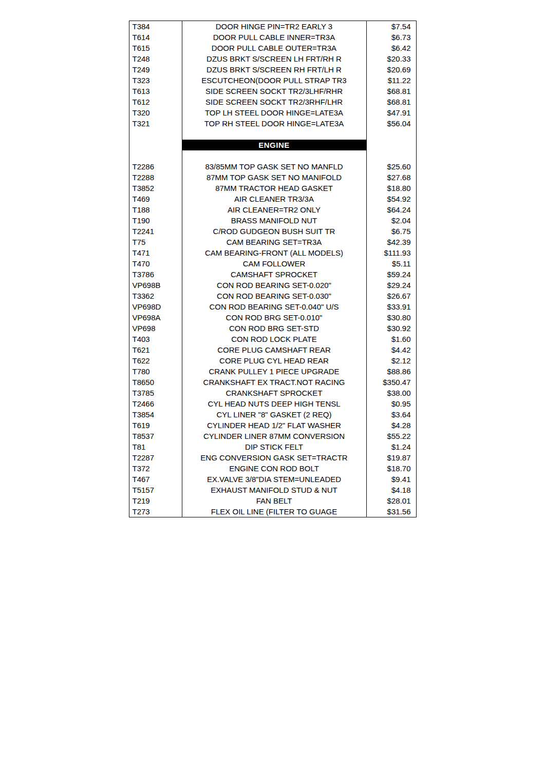| T384 | DOOR HINGE PIN=TR2 EARLY 3 | $7.54 |
| T614 | DOOR PULL CABLE INNER=TR3A | $6.73 |
| T615 | DOOR PULL CABLE OUTER=TR3A | $6.42 |
| T248 | DZUS BRKT S/SCREEN LH FRT/RH R | $20.33 |
| T249 | DZUS BRKT S/SCREEN RH FRT/LH R | $20.69 |
| T323 | ESCUTCHEON(DOOR PULL STRAP TR3 | $11.22 |
| T613 | SIDE SCREEN SOCKT TR2/3LHF/RHR | $68.81 |
| T612 | SIDE SCREEN SOCKT TR2/3RHF/LHR | $68.81 |
| T320 | TOP LH STEEL DOOR HINGE=LATE3A | $47.91 |
| T321 | TOP RH STEEL DOOR HINGE=LATE3A | $56.04 |
| | ENGINE | |
| T2286 | 83/85MM TOP GASK SET NO MANFLD | $25.60 |
| T2288 | 87MM TOP GASK SET NO MANIFOLD | $27.68 |
| T3852 | 87MM TRACTOR HEAD GASKET | $18.80 |
| T469 | AIR CLEANER TR3/3A | $54.92 |
| T188 | AIR CLEANER=TR2 ONLY | $64.24 |
| T190 | BRASS MANIFOLD NUT | $2.04 |
| T2241 | C/ROD GUDGEON BUSH SUIT TR | $6.75 |
| T75 | CAM BEARING SET=TR3A | $42.39 |
| T471 | CAM BEARING-FRONT (ALL MODELS) | $111.93 |
| T470 | CAM FOLLOWER | $5.11 |
| T3786 | CAMSHAFT SPROCKET | $59.24 |
| VP698B | CON ROD BEARING SET-0.020" | $29.24 |
| T3362 | CON ROD BEARING SET-0.030" | $26.67 |
| VP698D | CON ROD BEARING SET-0.040" U/S | $33.91 |
| VP698A | CON ROD BRG SET-0.010" | $30.80 |
| VP698 | CON ROD BRG SET-STD | $30.92 |
| T403 | CON ROD LOCK PLATE | $1.60 |
| T621 | CORE PLUG CAMSHAFT REAR | $4.42 |
| T622 | CORE PLUG CYL HEAD REAR | $2.12 |
| T780 | CRANK PULLEY 1 PIECE UPGRADE | $88.86 |
| T8650 | CRANKSHAFT EX TRACT.NOT RACING | $350.47 |
| T3785 | CRANKSHAFT SPROCKET | $38.00 |
| T2466 | CYL HEAD NUTS DEEP HIGH TENSL | $0.95 |
| T3854 | CYL LINER "8" GASKET (2 REQ) | $3.64 |
| T619 | CYLINDER HEAD 1/2" FLAT WASHER | $4.28 |
| T8537 | CYLINDER LINER 87MM CONVERSION | $55.22 |
| T81 | DIP STICK FELT | $1.24 |
| T2287 | ENG CONVERSION GASK SET=TRACTR | $19.87 |
| T372 | ENGINE CON ROD BOLT | $18.70 |
| T467 | EX.VALVE 3/8"DIA STEM=UNLEADED | $9.41 |
| T5157 | EXHAUST MANIFOLD STUD & NUT | $4.18 |
| T219 | FAN BELT | $28.01 |
| T273 | FLEX OIL LINE (FILTER TO GUAGE | $31.56 |